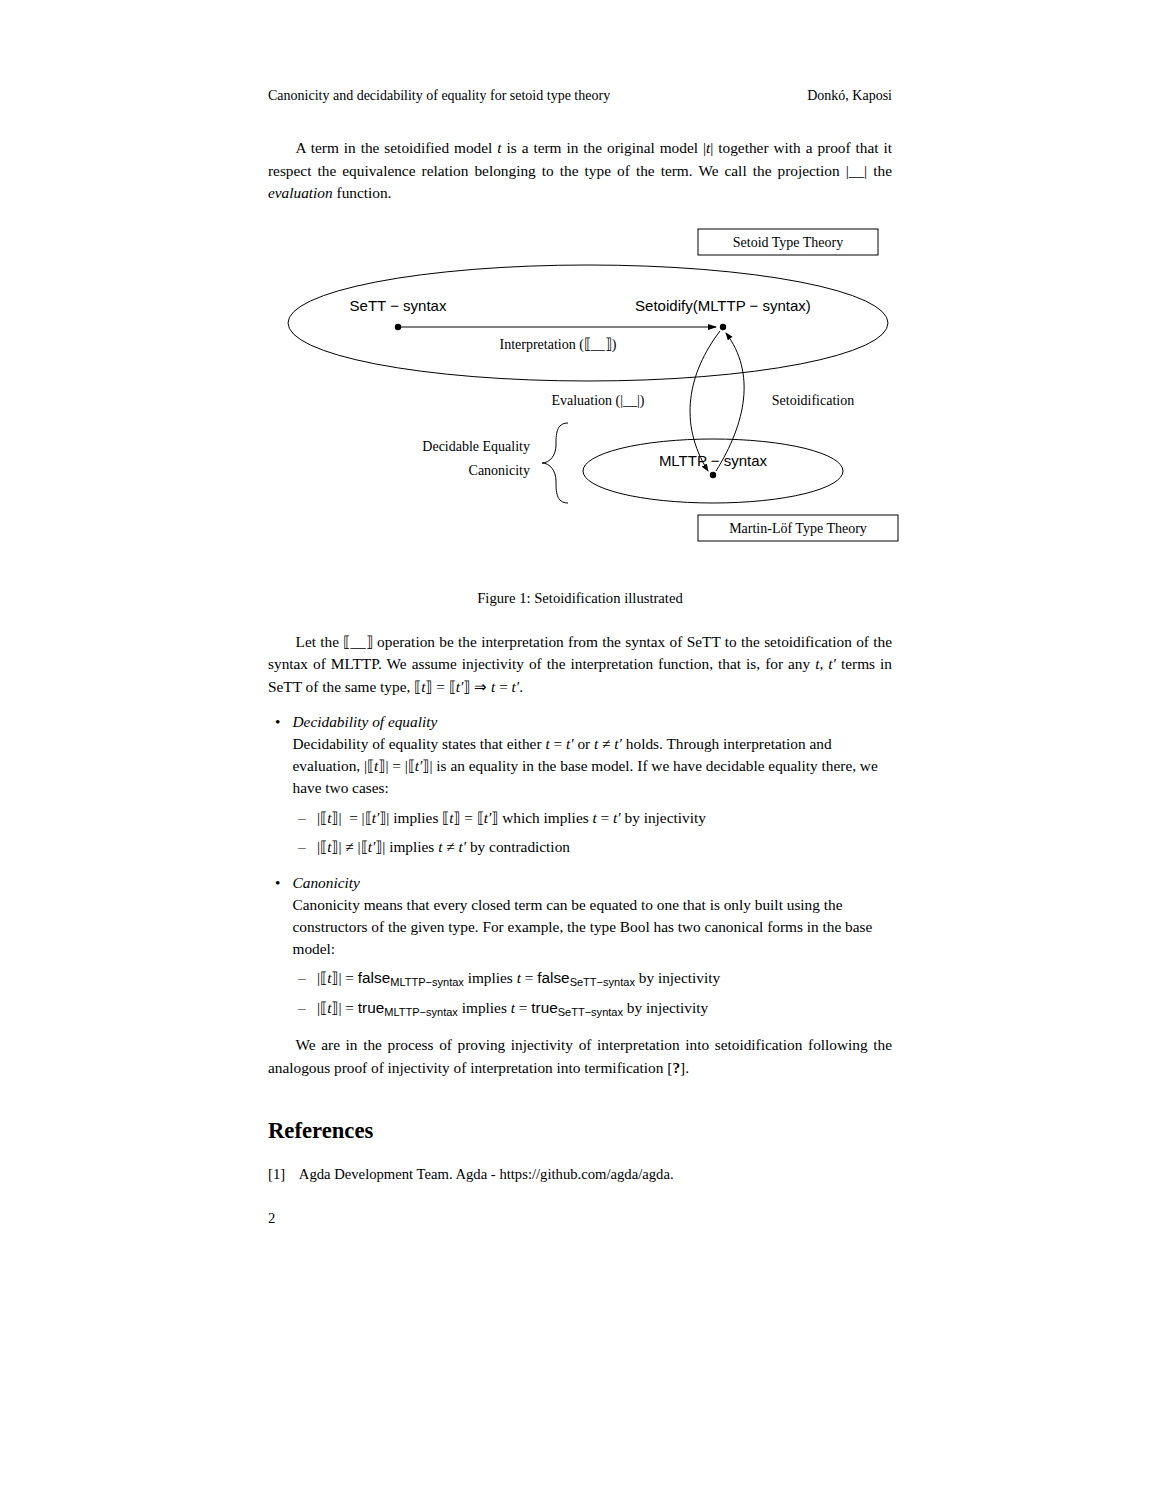Canonicity and decidability of equality for setoid type theory
Donkó, Kaposi
A term in the setoidified model t is a term in the original model |t| together with a proof that it respect the equivalence relation belonging to the type of the term. We call the projection |__| the evaluation function.
Setoid Type Theory SeTT − syntax Setoidify(MLTTP − syntax) Interpretation (⟦__⟧) Evaluation (|__|) Setoidification MLTTP − syntax Martin-Löf Type Theory Decidable Equality Canonicity
Figure 1: Setoidification illustrated
Let the ⟦__⟧ operation be the interpretation from the syntax of SeTT to the setoidification of the syntax of MLTTP. We assume injectivity of the interpretation function, that is, for any t, t′ terms in SeTT of the same type, ⟦t⟧ = ⟦t′⟧ ⇒ t = t′.
Decidability of equality
Decidability of equality states that either t = t′ or t ≠ t′ holds. Through interpretation and evaluation, |⟦t⟧| = |⟦t′⟧| is an equality in the base model. If we have decidable equality there, we have two cases:
|⟦t⟧| = |⟦t′⟧| implies ⟦t⟧ = ⟦t′⟧ which implies t = t′ by injectivity
|⟦t⟧| ≠ |⟦t′⟧| implies t ≠ t′ by contradiction
Canonicity
Canonicity means that every closed term can be equated to one that is only built using the constructors of the given type. For example, the type Bool has two canonical forms in the base model:
|⟦t⟧| = falseMLTTP−syntax implies t = falseSeTT−syntax by injectivity
|⟦t⟧| = trueMLTTP−syntax implies t = trueSeTT−syntax by injectivity
We are in the process of proving injectivity of interpretation into setoidification following the analogous proof of injectivity of interpretation into termification [?].
References
[1] Agda Development Team. Agda - https://github.com/agda/agda.
2